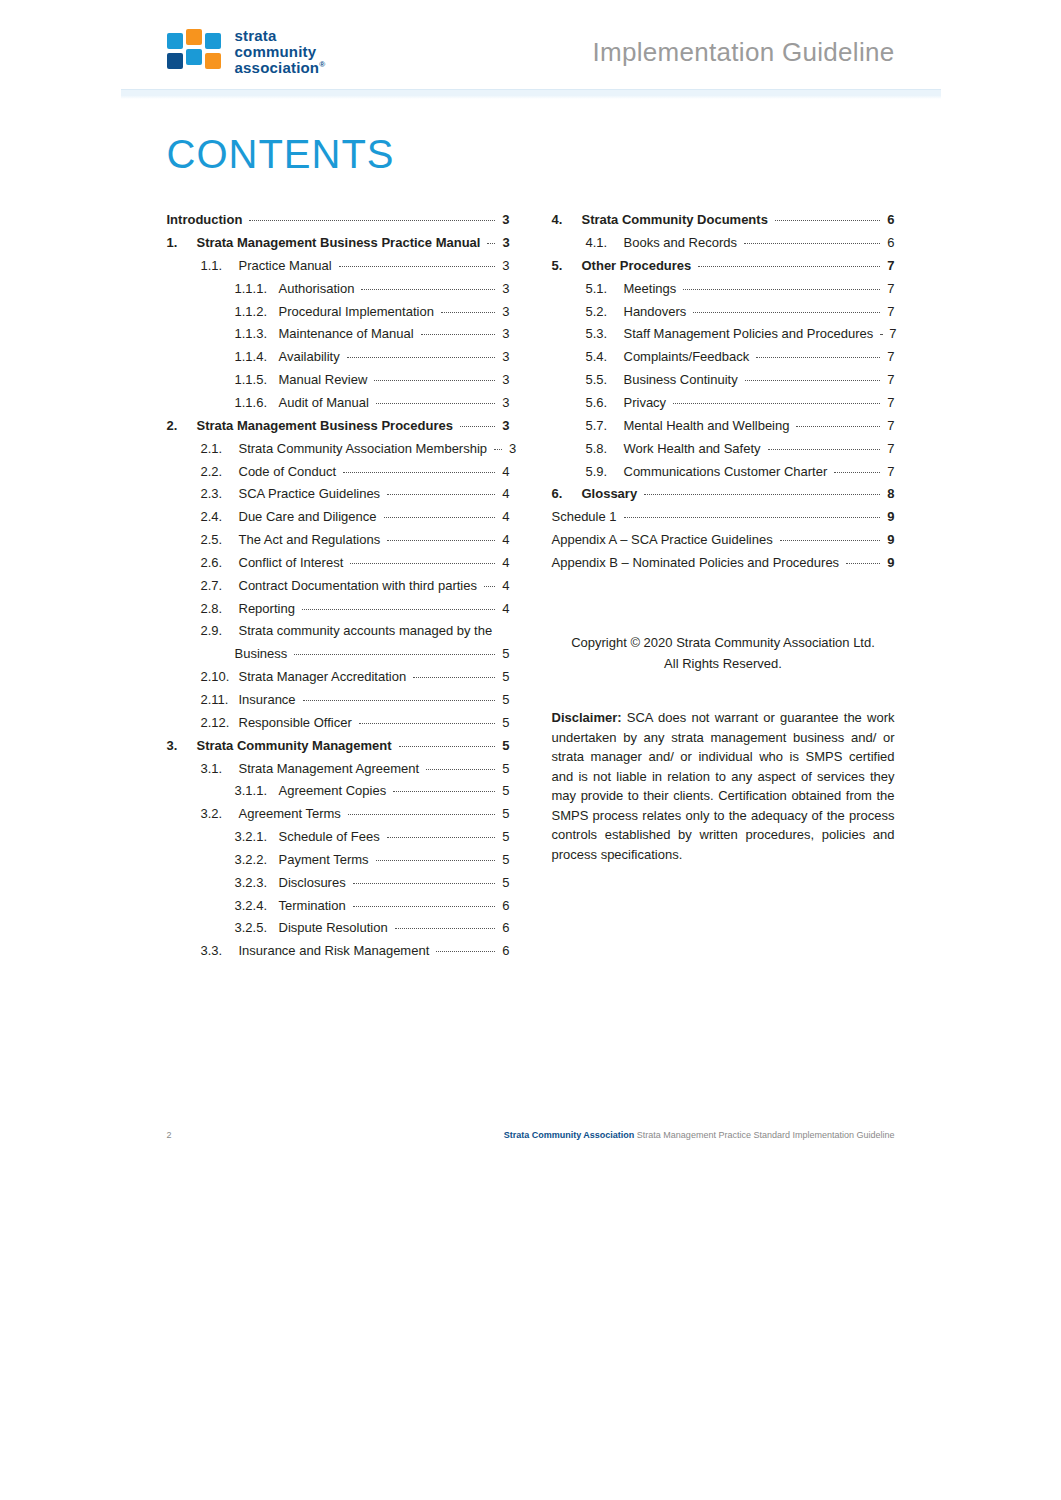stratacommunity association®
Implementation Guideline
CONTENTS
Introduction 3
1. Strata Management Business Practice Manual 3
1.1. Practice Manual 3
1.1.1. Authorisation 3
1.1.2. Procedural Implementation 3
1.1.3. Maintenance of Manual 3
1.1.4. Availability 3
1.1.5. Manual Review 3
1.1.6. Audit of Manual 3
2. Strata Management Business Procedures 3
2.1. Strata Community Association Membership 3
2.2. Code of Conduct 4
2.3. SCA Practice Guidelines 4
2.4. Due Care and Diligence 4
2.5. The Act and Regulations 4
2.6. Conflict of Interest 4
2.7. Contract Documentation with third parties 4
2.8. Reporting 4
2.9. Strata community accounts managed by the
Business 5
2.10. Strata Manager Accreditation 5
2.11. Insurance 5
2.12. Responsible Officer 5
3. Strata Community Management 5
3.1. Strata Management Agreement 5
3.1.1. Agreement Copies 5
3.2. Agreement Terms 5
3.2.1. Schedule of Fees 5
3.2.2. Payment Terms 5
3.2.3. Disclosures 5
3.2.4. Termination 6
3.2.5. Dispute Resolution 6
3.3. Insurance and Risk Management 6
4. Strata Community Documents 6
4.1. Books and Records 6
5. Other Procedures 7
5.1. Meetings 7
5.2. Handovers 7
5.3. Staff Management Policies and Procedures 7
5.4. Complaints/Feedback 7
5.5. Business Continuity 7
5.6. Privacy 7
5.7. Mental Health and Wellbeing 7
5.8. Work Health and Safety 7
5.9. Communications Customer Charter 7
6. Glossary 8
Schedule 1 9
Appendix A – SCA Practice Guidelines 9
Appendix B – Nominated Policies and Procedures 9
Copyright © 2020 Strata Community Association Ltd.
All Rights Reserved.
Disclaimer: SCA does not warrant or guarantee the work undertaken by any strata management business and/ or strata manager and/ or individual who is SMPS certified and is not liable in relation to any aspect of services they may provide to their clients. Certification obtained from the SMPS process relates only to the adequacy of the process controls established by written procedures, policies and process specifications.
2
Strata Community Association Strata Management Practice Standard Implementation Guideline